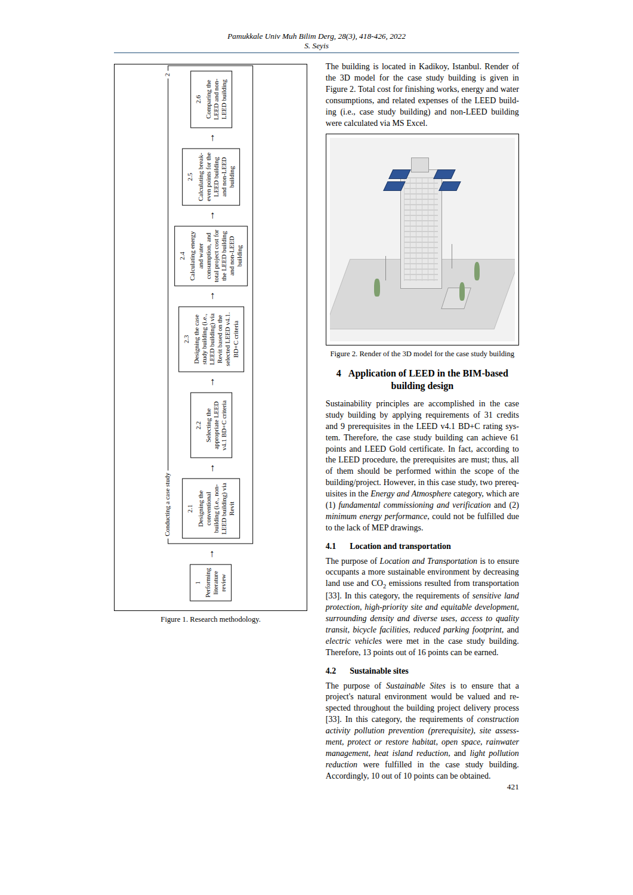Pamukkale Univ Muh Bilim Derg, 28(3), 418-426, 2022 S. Seyis
1 Performing literature review
→
Conducting a case study 2
2.1 Designing the conventional building (i.e., non-LEED building) via Revit
→
2.2 Selecting the appropriate LEED v4.1 BD+C criteria
→
2.3 Designing the case study building (i.e., LEED building) via Revit based on the selected LEED v4.1. BD+C criteria
→
2.4 Calculating energy and water consumption, and total project cost for the LEED building and non-LEED building
→
2.5 Calculating break-even points for the LEED building and non-LEED building
→
2.6 Comparing the LEED and non-LEED building
Figure 1. Research methodology.
The building is located in Kadikoy, Istanbul. Render of the 3D model for the case study building is given in Figure 2. Total cost for finishing works, energy and water consumptions, and related expenses of the LEED building (i.e., case study building) and non-LEED building were calculated via MS Excel.
Figure 2. Render of the 3D model for the case study building
4 Application of LEED in the BIM-based building design
Sustainability principles are accomplished in the case study building by applying requirements of 31 credits and 9 prerequisites in the LEED v4.1 BD+C rating system. Therefore, the case study building can achieve 61 points and LEED Gold certificate. In fact, according to the LEED procedure, the prerequisites are must; thus, all of them should be performed within the scope of the building/project. However, in this case study, two prerequisites in the Energy and Atmosphere category, which are (1) fundamental commissioning and verification and (2) minimum energy performance, could not be fulfilled due to the lack of MEP drawings.
4.1 Location and transportation
The purpose of Location and Transportation is to ensure occupants a more sustainable environment by decreasing land use and CO2 emissions resulted from transportation [33]. In this category, the requirements of sensitive land protection, high-priority site and equitable development, surrounding density and diverse uses, access to quality transit, bicycle facilities, reduced parking footprint, and electric vehicles were met in the case study building. Therefore, 13 points out of 16 points can be earned.
4.2 Sustainable sites
The purpose of Sustainable Sites is to ensure that a project's natural environment would be valued and respected throughout the building project delivery process [33]. In this category, the requirements of construction activity pollution prevention (prerequisite), site assessment, protect or restore habitat, open space, rainwater management, heat island reduction, and light pollution reduction were fulfilled in the case study building. Accordingly, 10 out of 10 points can be obtained.
421